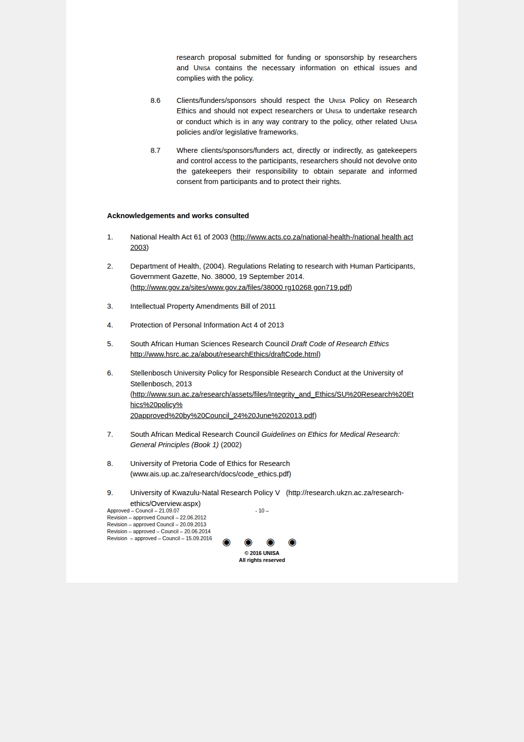research proposal submitted for funding or sponsorship by researchers and Unisa contains the necessary information on ethical issues and complies with the policy.
8.6
Clients/funders/sponsors should respect the Unisa Policy on Research Ethics and should not expect researchers or Unisa to undertake research or conduct which is in any way contrary to the policy, other related Unisa policies and/or legislative frameworks.
8.7
Where clients/sponsors/funders act, directly or indirectly, as gatekeepers and control access to the participants, researchers should not devolve onto the gatekeepers their responsibility to obtain separate and informed consent from participants and to protect their rights.
Acknowledgements and works consulted
1. National Health Act 61 of 2003 (http://www.acts.co.za/national-health-/national health act 2003)
2. Department of Health, (2004). Regulations Relating to research with Human Participants, Government Gazette, No. 38000, 19 September 2014.
(http://www.gov.za/sites/www.gov.za/files/38000 rg10268 gon719.pdf)
3. Intellectual Property Amendments Bill of 2011
4. Protection of Personal Information Act 4 of 2013
5. South African Human Sciences Research Council Draft Code of Research Ethics
http://www.hsrc.ac.za/about/researchEthics/draftCode.html)
6. Stellenbosch University Policy for Responsible Research Conduct at the University of Stellenbosch, 2013
(http://www.sun.ac.za/research/assets/files/Integrity_and_Ethics/SU%20Research%20Ethics%20policy%
20approved%20by%20Council_24%20June%202013.pdf)
7. South African Medical Research Council Guidelines on Ethics for Medical Research: General Principles (Book 1) (2002)
8. University of Pretoria Code of Ethics for Research
(www.ais.up.ac.za/research/docs/code_ethics.pdf)
9. University of Kwazulu-Natal Research Policy V (http://research.ukzn.ac.za/research-ethics/Overview.aspx)
◉ ◉ ◉ ◉
Approved – Council – 21.09.07
Revision – approved Council – 22.06.2012
Revision – approved Council – 20.09.2013
Revision – approved – Council – 20.06.2014
Revision – approved – Council – 15.09.2016
- 10 –
© 2016 UNISA
All rights reserved